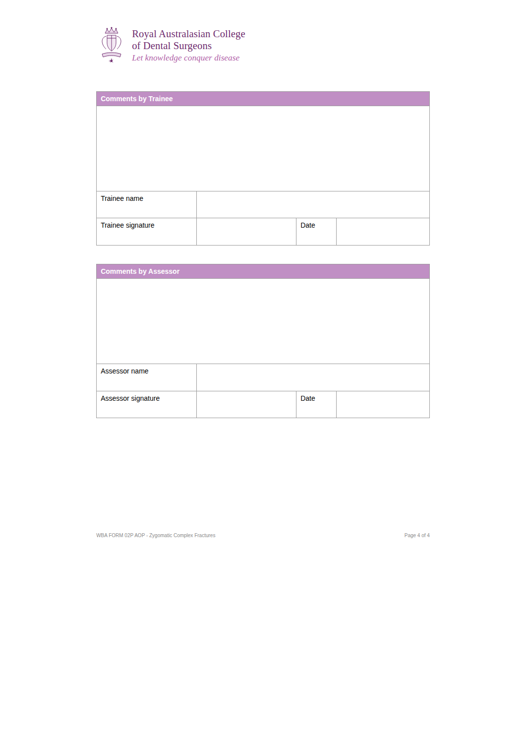Royal Australasian College
of Dental Surgeons
Let knowledge conquer disease
| Comments by Trainee |
| --- |
| Trainee name | |
| Trainee signature | | Date | |
| Comments by Assessor |
| --- |
| Assessor name | |
| Assessor signature | | Date | |
WBA FORM 02P AOP - Zygomatic Complex Fractures
Page 4 of 4